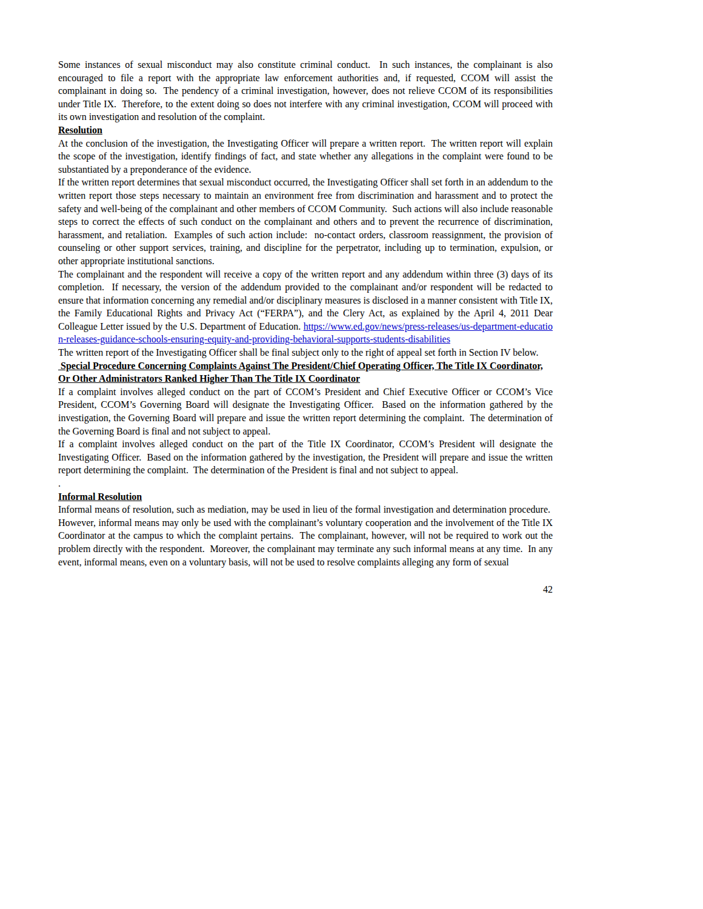Some instances of sexual misconduct may also constitute criminal conduct. In such instances, the complainant is also encouraged to file a report with the appropriate law enforcement authorities and, if requested, CCOM will assist the complainant in doing so. The pendency of a criminal investigation, however, does not relieve CCOM of its responsibilities under Title IX. Therefore, to the extent doing so does not interfere with any criminal investigation, CCOM will proceed with its own investigation and resolution of the complaint.
Resolution
At the conclusion of the investigation, the Investigating Officer will prepare a written report. The written report will explain the scope of the investigation, identify findings of fact, and state whether any allegations in the complaint were found to be substantiated by a preponderance of the evidence.
If the written report determines that sexual misconduct occurred, the Investigating Officer shall set forth in an addendum to the written report those steps necessary to maintain an environment free from discrimination and harassment and to protect the safety and well-being of the complainant and other members of CCOM Community. Such actions will also include reasonable steps to correct the effects of such conduct on the complainant and others and to prevent the recurrence of discrimination, harassment, and retaliation. Examples of such action include: no-contact orders, classroom reassignment, the provision of counseling or other support services, training, and discipline for the perpetrator, including up to termination, expulsion, or other appropriate institutional sanctions.
The complainant and the respondent will receive a copy of the written report and any addendum within three (3) days of its completion. If necessary, the version of the addendum provided to the complainant and/or respondent will be redacted to ensure that information concerning any remedial and/or disciplinary measures is disclosed in a manner consistent with Title IX, the Family Educational Rights and Privacy Act (“FERPA”), and the Clery Act, as explained by the April 4, 2011 Dear Colleague Letter issued by the U.S. Department of Education. https://www.ed.gov/news/press-releases/us-department-education-releases-guidance-schools-ensuring-equity-and-providing-behavioral-supports-students-disabilities
The written report of the Investigating Officer shall be final subject only to the right of appeal set forth in Section IV below.
Special Procedure Concerning Complaints Against The President/Chief Operating Officer, The Title IX Coordinator, Or Other Administrators Ranked Higher Than The Title IX Coordinator
If a complaint involves alleged conduct on the part of CCOM’s President and Chief Executive Officer or CCOM’s Vice President, CCOM’s Governing Board will designate the Investigating Officer. Based on the information gathered by the investigation, the Governing Board will prepare and issue the written report determining the complaint. The determination of the Governing Board is final and not subject to appeal.
If a complaint involves alleged conduct on the part of the Title IX Coordinator, CCOM’s President will designate the Investigating Officer. Based on the information gathered by the investigation, the President will prepare and issue the written report determining the complaint. The determination of the President is final and not subject to appeal.
.
Informal Resolution
Informal means of resolution, such as mediation, may be used in lieu of the formal investigation and determination procedure. However, informal means may only be used with the complainant’s voluntary cooperation and the involvement of the Title IX Coordinator at the campus to which the complaint pertains. The complainant, however, will not be required to work out the problem directly with the respondent. Moreover, the complainant may terminate any such informal means at any time. In any event, informal means, even on a voluntary basis, will not be used to resolve complaints alleging any form of sexual
42